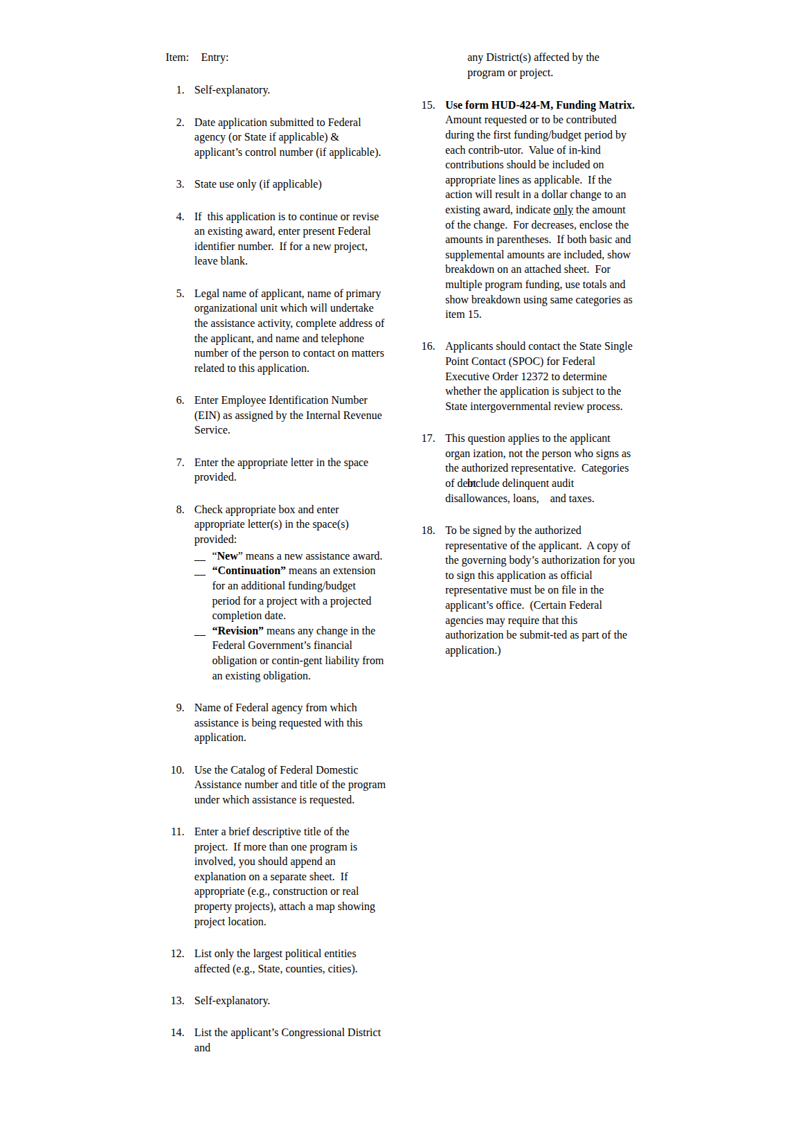Item: Entry:
1.
Self-explanatory.
2.
Date application submitted to Federal agency (or State if applicable) & applicant’s control number (if applicable).
3.
State use only (if applicable)
4.
If this application is to continue or revise an existing award, enter present Federal identifier number. If for a new project, leave blank.
5.
Legal name of applicant, name of primary organizational unit which will undertake the assistance activity, complete address of the applicant, and name and telephone number of the person to contact on matters related to this application.
6.
Enter Employee Identification Number (EIN) as assigned by the Internal Revenue Service.
7.
Enter the appropriate letter in the space provided.
8.
Check appropriate box and enter appropriate letter(s) in the space(s) provided:
__
“New” means a new assistance award.
__
“Continuation” means an extension for an additional funding/budget period for a project with a projected completion date.
__
“Revision” means any change in the Federal Government’s financial obligation or contin-gent liability from an existing obligation.
9.
Name of Federal agency from which assistance is being requested with this application.
10.
Use the Catalog of Federal Domestic Assistance number and title of the program under which assistance is requested.
11.
Enter a brief descriptive title of the project. If more than one program is involved, you should append an explanation on a separate sheet. If appropriate (e.g., construction or real property projects), attach a map showing project location.
12.
List only the largest political entities affected (e.g., State, counties, cities).
13.
Self-explanatory.
14.
List the applicant’s Congressional District and
any District(s) affected by the program or project.
15.
Use form HUD-424-M, Funding Matrix.
Amount requested or to be contributed during the first funding/budget period by each contrib-utor. Value of in-kind contributions should be included on appropriate lines as applicable. If the action will result in a dollar change to an existing award, indicate only the amount of the change. For decreases, enclose the amounts in parentheses. If both basic and supplemental amounts are included, show breakdown on an attached sheet. For multiple program funding, use totals and show breakdown using same categories as item 15.
16.
Applicants should contact the State Single Point Contact (SPOC) for Federal Executive Order 12372 to determine whether the application is subject to the State intergovernmental review process.
17.
This question applies to the applicant organ ization, not the person who signs as the authorized representative. Categories of debt include delinquent audit disallowances, loans, and taxes.
18.
To be signed by the authorized representative of the applicant. A copy of the governing body’s authorization for you to sign this application as official representative must be on file in the applicant’s office. (Certain Federal agencies may require that this authorization be submit-ted as part of the application.)